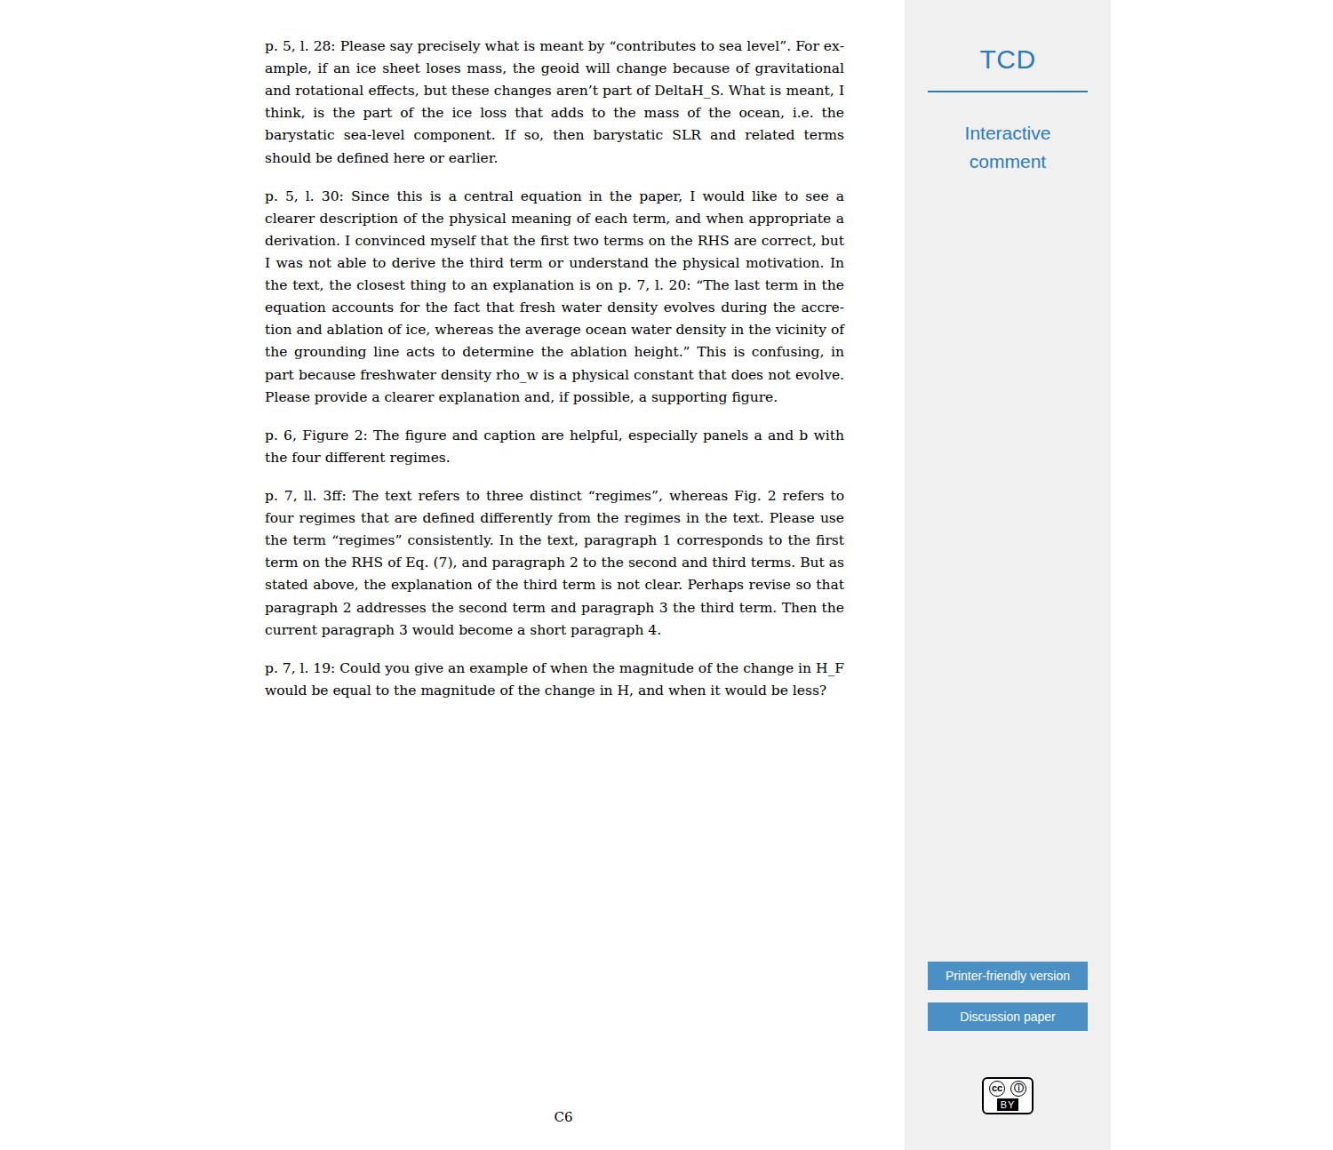TCD
Interactive
comment
Printer-friendly version Discussion paper
cc ⓘ
BY
p. 5, l. 28: Please say precisely what is meant by “contributes to sea level”. For example, if an ice sheet loses mass, the geoid will change because of gravitational and rotational effects, but these changes aren’t part of DeltaH_S. What is meant, I think, is the part of the ice loss that adds to the mass of the ocean, i.e. the barystatic sea-level component. If so, then barystatic SLR and related terms should be defined here or earlier.
p. 5, l. 30: Since this is a central equation in the paper, I would like to see a clearer description of the physical meaning of each term, and when appropriate a derivation. I convinced myself that the first two terms on the RHS are correct, but I was not able to derive the third term or understand the physical motivation. In the text, the closest thing to an explanation is on p. 7, l. 20: “The last term in the equation accounts for the fact that fresh water density evolves during the accretion and ablation of ice, whereas the average ocean water density in the vicinity of the grounding line acts to determine the ablation height.” This is confusing, in part because freshwater density rho_w is a physical constant that does not evolve. Please provide a clearer explanation and, if possible, a supporting figure.
p. 6, Figure 2: The figure and caption are helpful, especially panels a and b with the four different regimes.
p. 7, ll. 3ff: The text refers to three distinct “regimes”, whereas Fig. 2 refers to four regimes that are defined differently from the regimes in the text. Please use the term “regimes” consistently. In the text, paragraph 1 corresponds to the first term on the RHS of Eq. (7), and paragraph 2 to the second and third terms. But as stated above, the explanation of the third term is not clear. Perhaps revise so that paragraph 2 addresses the second term and paragraph 3 the third term. Then the current paragraph 3 would become a short paragraph 4.
p. 7, l. 19: Could you give an example of when the magnitude of the change in H_F would be equal to the magnitude of the change in H, and when it would be less?
C6